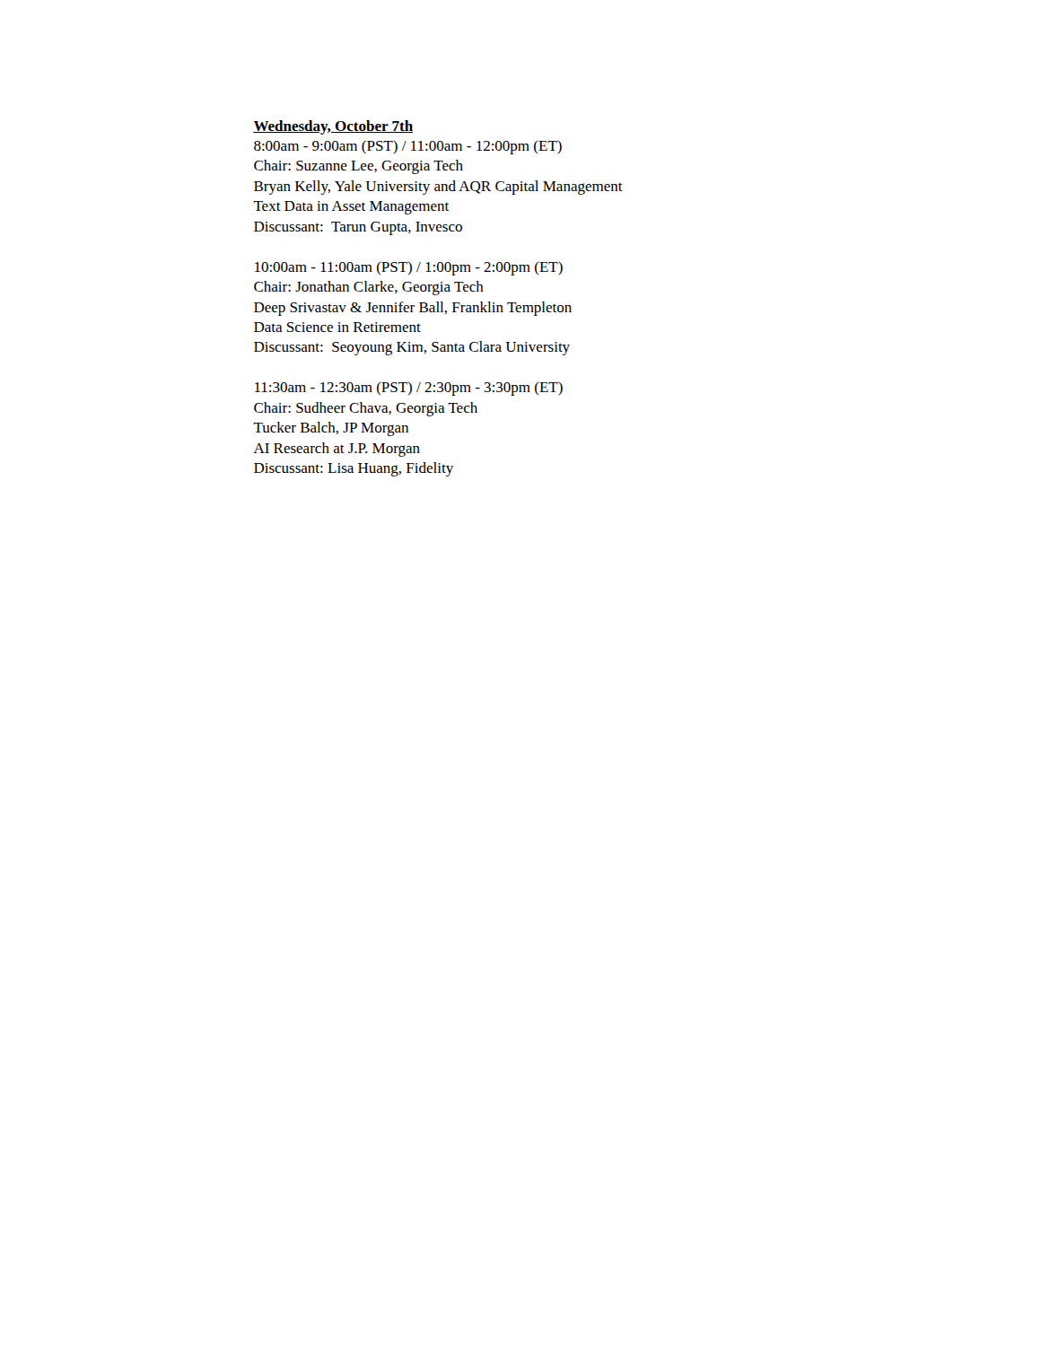Wednesday, October 7th
8:00am - 9:00am (PST) / 11:00am - 12:00pm (ET)
Chair: Suzanne Lee, Georgia Tech
Bryan Kelly, Yale University and AQR Capital Management
Text Data in Asset Management
Discussant: Tarun Gupta, Invesco
10:00am - 11:00am (PST) / 1:00pm - 2:00pm (ET)
Chair: Jonathan Clarke, Georgia Tech
Deep Srivastav & Jennifer Ball, Franklin Templeton
Data Science in Retirement
Discussant: Seoyoung Kim, Santa Clara University
11:30am - 12:30am (PST) / 2:30pm - 3:30pm (ET)
Chair: Sudheer Chava, Georgia Tech
Tucker Balch, JP Morgan
AI Research at J.P. Morgan
Discussant: Lisa Huang, Fidelity